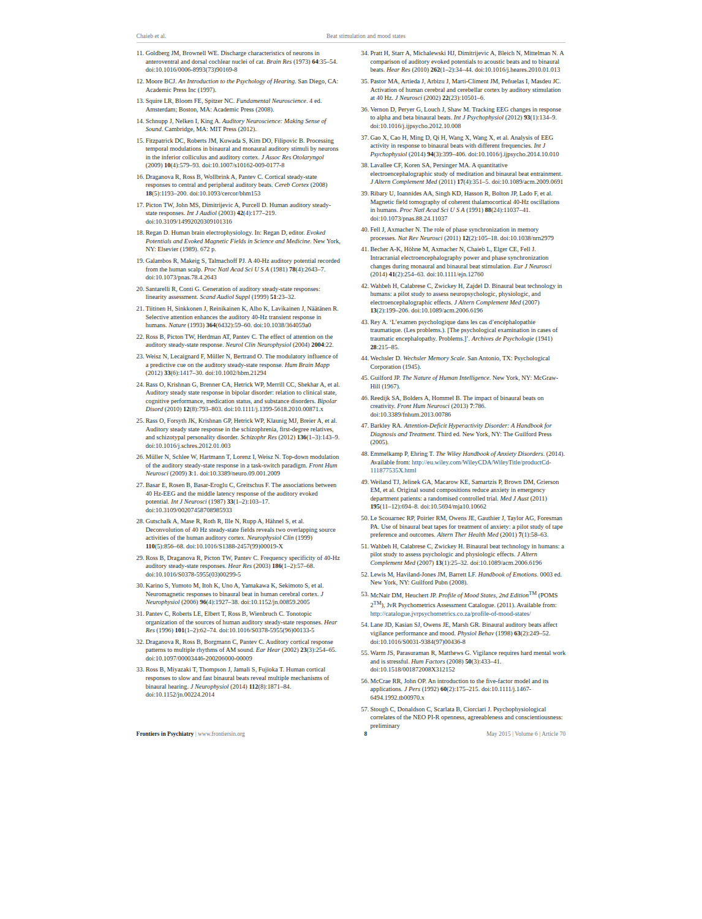Chaieb et al.
Beat stimulation and mood states
Goldberg JM, Brownell WE. Discharge characteristics of neurons in anteroventral and dorsal cochlear nuclei of cat. Brain Res (1973) 64:35–54. doi:10.1016/0006-8993(73)90169-8
Moore BCJ. An Introduction to the Psychology of Hearing. San Diego, CA: Academic Press Inc (1997).
Squire LR, Bloom FE, Spitzer NC. Fundamental Neuroscience. 4 ed. Amsterdam; Boston, MA: Academic Press (2008).
Schnupp J, Nelken I, King A. Auditory Neuroscience: Making Sense of Sound. Cambridge, MA: MIT Press (2012).
Fitzpatrick DC, Roberts JM, Kuwada S, Kim DO, Filipovic B. Processing temporal modulations in binaural and monaural auditory stimuli by neurons in the inferior colliculus and auditory cortex. J Assoc Res Otolaryngol (2009) 10(4):579–93. doi:10.1007/s10162-009-0177-8
Draganova R, Ross B, Wollbrink A, Pantev C. Cortical steady-state responses to central and peripheral auditory beats. Cereb Cortex (2008) 18(5):1193–200. doi:10.1093/cercor/bhm153
Picton TW, John MS, Dimitrijevic A, Purcell D. Human auditory steady-state responses. Int J Audiol (2003) 42(4):177–219. doi:10.3109/14992020309101316
Regan D. Human brain electrophysiology. In: Regan D, editor. Evoked Potentials and Evoked Magnetic Fields in Science and Medicine. New York, NY: Elsevier (1989). 672 p.
Galambos R, Makeig S, Talmachoff PJ. A 40-Hz auditory potential recorded from the human scalp. Proc Natl Acad Sci U S A (1981) 78(4):2643–7. doi:10.1073/pnas.78.4.2643
Santarelli R, Conti G. Generation of auditory steady-state responses: linearity assessment. Scand Audiol Suppl (1999) 51:23–32.
Tiitinen H, Sinkkonen J, Reinikainen K, Alho K, Lavikainen J, Näätänen R. Selective attention enhances the auditory 40-Hz transient response in humans. Nature (1993) 364(6432):59–60. doi:10.1038/364059a0
Ross B, Picton TW, Herdman AT, Pantev C. The effect of attention on the auditory steady-state response. Neurol Clin Neurophysiol (2004) 2004:22.
Weisz N, Lecaignard F, Müller N, Bertrand O. The modulatory influence of a predictive cue on the auditory steady-state response. Hum Brain Mapp (2012) 33(6):1417–30. doi:10.1002/hbm.21294
Rass O, Krishnan G, Brenner CA, Hetrick WP, Merrill CC, Shekhar A, et al. Auditory steady state response in bipolar disorder: relation to clinical state, cognitive performance, medication status, and substance disorders. Bipolar Disord (2010) 12(8):793–803. doi:10.1111/j.1399-5618.2010.00871.x
Rass O, Forsyth JK, Krishnan GP, Hetrick WP, Klaunig MJ, Breier A, et al. Auditory steady state response in the schizophrenia, first-degree relatives, and schizotypal personality disorder. Schizophr Res (2012) 136(1–3):143–9. doi:10.1016/j.schres.2012.01.003
Müller N, Schlee W, Hartmann T, Lorenz I, Weisz N. Top-down modulation of the auditory steady-state response in a task-switch paradigm. Front Hum Neurosci (2009) 3:1. doi:10.3389/neuro.09.001.2009
Basar E, Rosen B, Basar-Eroglu C, Greitschus F. The associations between 40 Hz-EEG and the middle latency response of the auditory evoked potential. Int J Neurosci (1987) 33(1–2):103–17. doi:10.3109/00207458708985933
Gutschalk A, Mase R, Roth R, Ille N, Rupp A, Hähnel S, et al. Deconvolution of 40 Hz steady-state fields reveals two overlapping source activities of the human auditory cortex. Neurophysiol Clin (1999) 110(5):856–68. doi:10.1016/S1388-2457(99)00019-X
Ross B, Draganova R, Picton TW, Pantev C. Frequency specificity of 40-Hz auditory steady-state responses. Hear Res (2003) 186(1–2):57–68. doi:10.1016/S0378-5955(03)00299-5
Karino S, Yumoto M, Itoh K, Uno A, Yamakawa K, Sekimoto S, et al. Neuromagnetic responses to binaural beat in human cerebral cortex. J Neurophysiol (2006) 96(4):1927–38. doi:10.1152/jn.00859.2005
Pantev C, Roberts LE, Elbert T, Ross B, Wienbruch C. Tonotopic organization of the sources of human auditory steady-state responses. Hear Res (1996) 101(1–2):62–74. doi:10.1016/S0378-5955(96)00133-5
Draganova R, Ross B, Borgmann C, Pantev C. Auditory cortical response patterns to multiple rhythms of AM sound. Ear Hear (2002) 23(3):254–65. doi:10.1097/00003446-200206000-00009
Ross B, Miyazaki T, Thompson J, Jamali S, Fujioka T. Human cortical responses to slow and fast binaural beats reveal multiple mechanisms of binaural hearing. J Neurophysiol (2014) 112(8):1871–84. doi:10.1152/jn.00224.2014
Pratt H, Starr A, Michalewski HJ, Dimitrijevic A, Bleich N, Mittelman N. A comparison of auditory evoked potentials to acoustic beats and to binaural beats. Hear Res (2010) 262(1–2):34–44. doi:10.1016/j.heares.2010.01.013
Pastor MA, Artieda J, Arbizu J, Marti-Climent JM, Peñuelas I, Masdeu JC. Activation of human cerebral and cerebellar cortex by auditory stimulation at 40 Hz. J Neurosci (2002) 22(23):10501–6.
Vernon D, Peryer G, Louch J, Shaw M. Tracking EEG changes in response to alpha and beta binaural beats. Int J Psychophysiol (2012) 93(1):134–9. doi:10.1016/j.ijpsycho.2012.10.008
Gao X, Cao H, Ming D, Qi H, Wang X, Wang X, et al. Analysis of EEG activity in response to binaural beats with different frequencies. Int J Psychophysiol (2014) 94(3):399–406. doi:10.1016/j.ijpsycho.2014.10.010
Lavallee CF, Koren SA, Persinger MA. A quantitative electroencephalographic study of meditation and binaural beat entrainment. J Altern Complement Med (2011) 17(4):351–5. doi:10.1089/acm.2009.0691
Ribary U, Ioannides AA, Singh KD, Hasson R, Bolton JP, Lado F, et al. Magnetic field tomography of coherent thalamocortical 40-Hz oscillations in humans. Proc Natl Acad Sci U S A (1991) 88(24):11037–41. doi:10.1073/pnas.88.24.11037
Fell J, Axmacher N. The role of phase synchronization in memory processes. Nat Rev Neurosci (2011) 12(2):105–18. doi:10.1038/nrn2979
Becher A-K, Höhne M, Axmacher N, Chaieb L, Elger CE, Fell J. Intracranial electroencephalography power and phase synchronization changes during monaural and binaural beat stimulation. Eur J Neurosci (2014) 41(2):254–63. doi:10.1111/ejn.12760
Wahbeh H, Calabrese C, Zwickey H, Zajdel D. Binaural beat technology in humans: a pilot study to assess neuropsychologic, physiologic, and electroencephalographic effects. J Altern Complement Med (2007) 13(2):199–206. doi:10.1089/acm.2006.6196
Rey A. ‘L’examen psychologique dans les cas d’encéphalopathie traumatique. (Les problems.). [The psychological examination in cases of traumatic encephalopathy. Problems.]’. Archives de Psychologie (1941) 28:215–85.
Wechsler D. Wechsler Memory Scale. San Antonio, TX: Psychological Corporation (1945).
Guilford JP. The Nature of Human Intelligence. New York, NY: McGraw-Hill (1967).
Reedijk SA, Bolders A, Hommel B. The impact of binaural beats on creativity. Front Hum Neurosci (2013) 7:786. doi:10.3389/fnhum.2013.00786
Barkley RA. Attention-Deficit Hyperactivity Disorder: A Handbook for Diagnosis and Treatment. Third ed. New York, NY: The Guilford Press (2005).
Emmelkamp P, Ehring T. The Wiley Handbook of Anxiety Disorders. (2014). Available from: http://eu.wiley.com/WileyCDA/WileyTitle/productCd-111877535X.html
Weiland TJ, Jelinek GA, Macarow KE, Samartzis P, Brown DM, Grierson EM, et al. Original sound compositions reduce anxiety in emergency department patients: a randomised controlled trial. Med J Aust (2011) 195(11–12):694–8. doi:10.5694/mja10.10662
Le Scouarnec RP, Poirier RM, Owens JE, Gauthier J, Taylor AG, Foresman PA. Use of binaural beat tapes for treatment of anxiety: a pilot study of tape preference and outcomes. Altern Ther Health Med (2001) 7(1):58–63.
Wahbeh H, Calabrese C, Zwickey H. Binaural beat technology in humans: a pilot study to assess psychologic and physiologic effects. J Altern Complement Med (2007) 13(1):25–32. doi:10.1089/acm.2006.6196
Lewis M, Haviland-Jones JM, Barrett LF. Handbook of Emotions. 0003 ed. New York, NY: Guilford Pubn (2008).
McNair DM, Heuchert JP. Profile of Mood States, 2nd EditionTM (POMS 2TM), JvR Psychometrics Assessment Catalogue. (2011). Available from: http://catalogue.jvrpsychometrics.co.za/profile-of-mood-states/
Lane JD, Kasian SJ, Owens JE, Marsh GR. Binaural auditory beats affect vigilance performance and mood. Physiol Behav (1998) 63(2):249–52. doi:10.1016/S0031-9384(97)00436-8
Warm JS, Parasuraman R, Matthews G. Vigilance requires hard mental work and is stressful. Hum Factors (2008) 50(3):433–41. doi:10.1518/001872008X312152
McCrae RR, John OP. An introduction to the five-factor model and its applications. J Pers (1992) 60(2):175–215. doi:10.1111/j.1467-6494.1992.tb00970.x
Stough C, Donaldson C, Scarlata B, Ciorciari J. Psychophysiological correlates of the NEO PI-R openness, agreeableness and conscientiousness: preliminary
Frontiers in Psychiatry | www.frontiersin.org
8
May 2015 | Volume 6 | Article 70